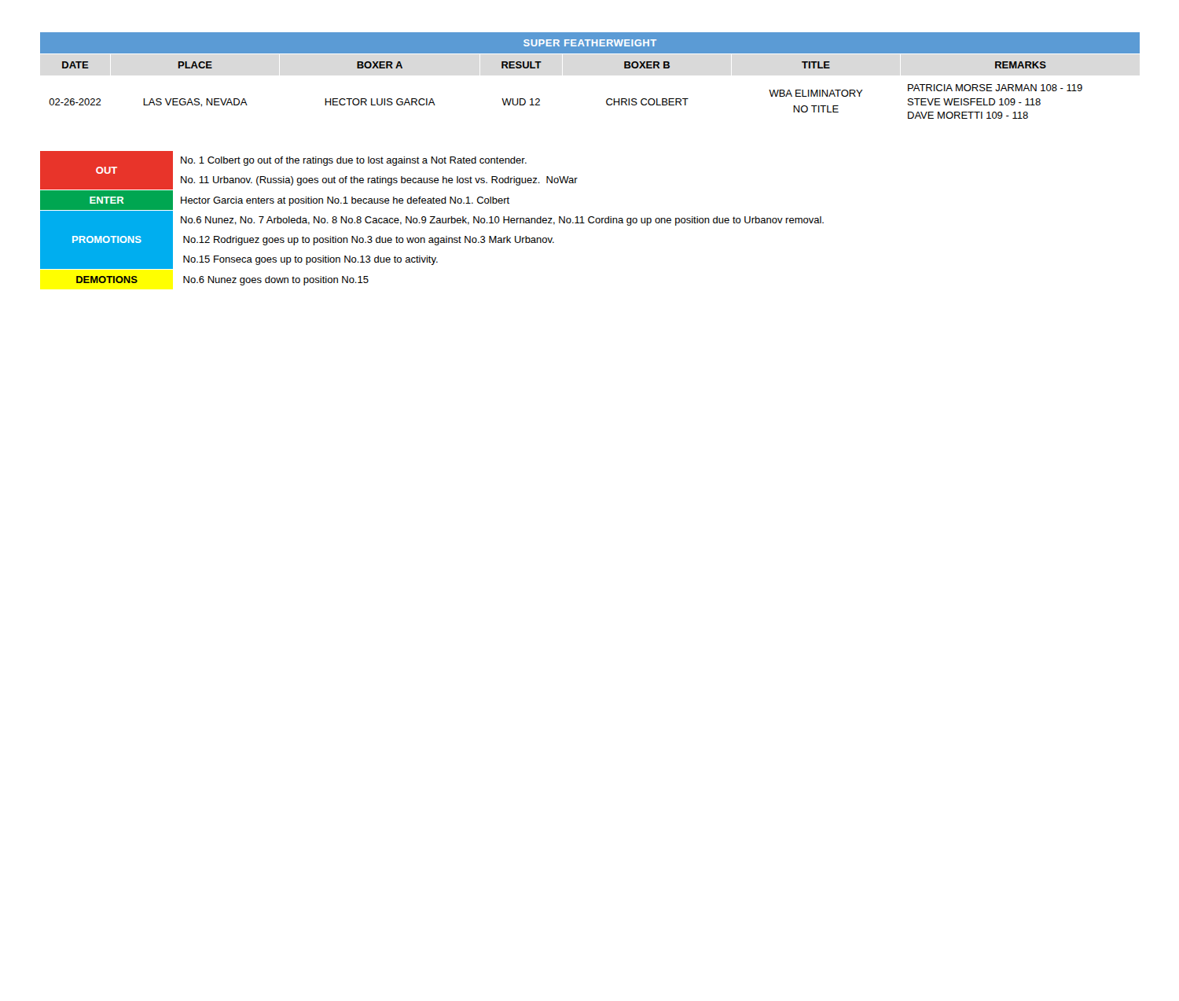| SUPER FEATHERWEIGHT |
| DATE | PLACE | BOXER A | RESULT | BOXER B | TITLE | REMARKS |
| 02-26-2022 | LAS VEGAS, NEVADA | HECTOR LUIS GARCIA | WUD 12 | CHRIS COLBERT | WBA ELIMINATORY NO TITLE | PATRICIA MORSE JARMAN 108 - 119 STEVE WEISFELD 109 - 118 DAVE MORETTI 109 - 118 |
| OUT | No. 1 Colbert go out of the ratings due to lost against a Not Rated contender. |
| No. 11 Urbanov. (Russia) goes out of the ratings because he lost vs. Rodriguez. NoWar |
| ENTER | Hector Garcia enters at position No.1 because he defeated No.1. Colbert |
| PROMOTIONS | No.6 Nunez, No. 7 Arboleda, No. 8 No.8 Cacace, No.9 Zaurbek, No.10 Hernandez, No.11 Cordina go up one position due to Urbanov removal. |
| No.12 Rodriguez goes up to position No.3 due to won against No.3 Mark Urbanov. |
| No.15 Fonseca goes up to position No.13 due to activity. |
| DEMOTIONS | No.6 Nunez goes down to position No.15 |